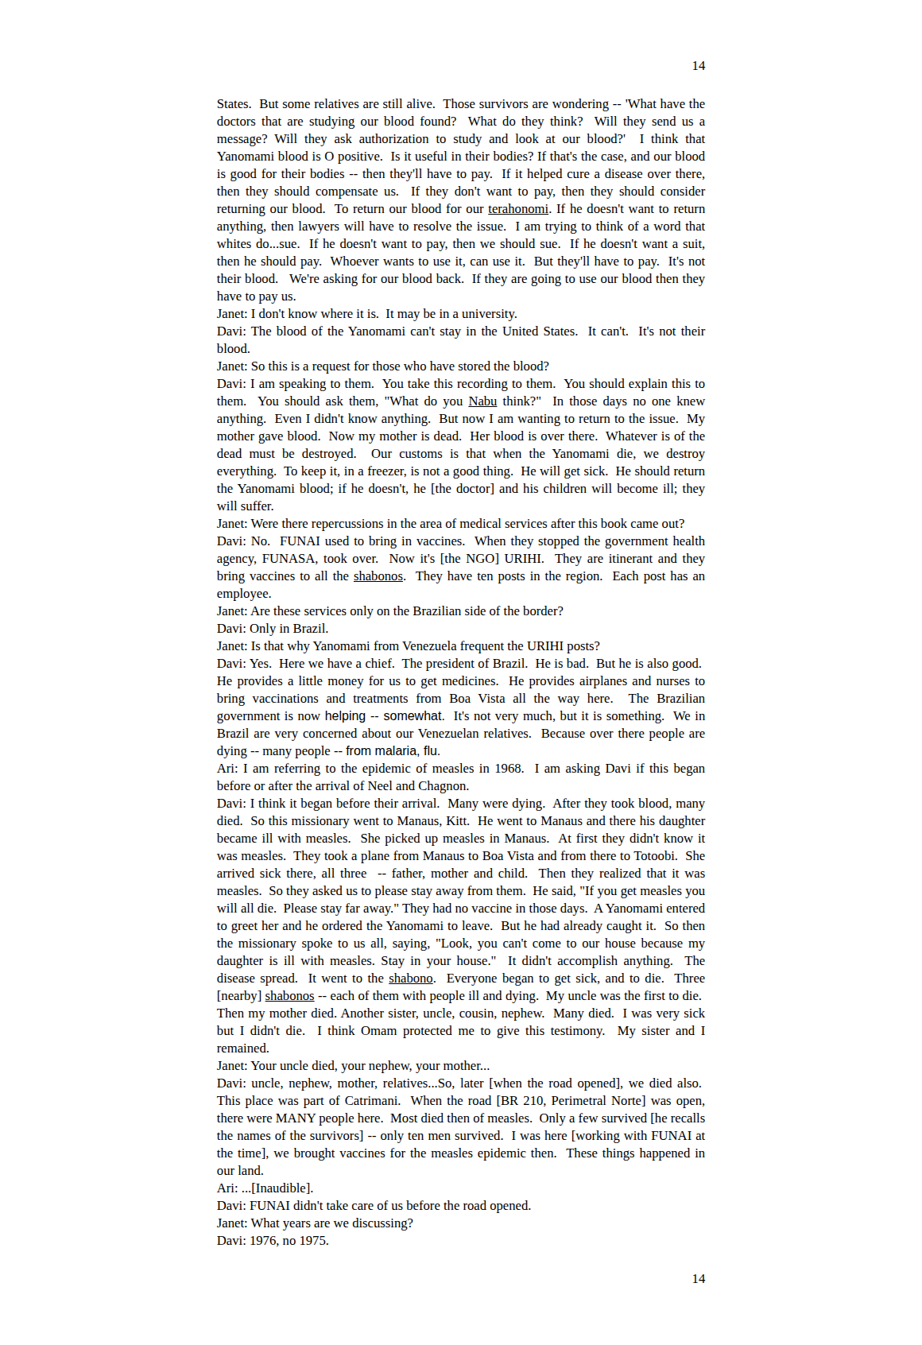14
States. But some relatives are still alive. Those survivors are wondering -- 'What have the doctors that are studying our blood found? What do they think? Will they send us a message? Will they ask authorization to study and look at our blood?' I think that Yanomami blood is O positive. Is it useful in their bodies? If that's the case, and our blood is good for their bodies -- then they'll have to pay. If it helped cure a disease over there, then they should compensate us. If they don't want to pay, then they should consider returning our blood. To return our blood for our terahonomi. If he doesn't want to return anything, then lawyers will have to resolve the issue. I am trying to think of a word that whites do...sue. If he doesn't want to pay, then we should sue. If he doesn't want a suit, then he should pay. Whoever wants to use it, can use it. But they'll have to pay. It's not their blood. We're asking for our blood back. If they are going to use our blood then they have to pay us.
Janet: I don't know where it is. It may be in a university.
Davi: The blood of the Yanomami can't stay in the United States. It can't. It's not their blood.
Janet: So this is a request for those who have stored the blood?
Davi: I am speaking to them. You take this recording to them. You should explain this to them. You should ask them, "What do you Nabu think?" In those days no one knew anything. Even I didn't know anything. But now I am wanting to return to the issue. My mother gave blood. Now my mother is dead. Her blood is over there. Whatever is of the dead must be destroyed. Our customs is that when the Yanomami die, we destroy everything. To keep it, in a freezer, is not a good thing. He will get sick. He should return the Yanomami blood; if he doesn't, he [the doctor] and his children will become ill; they will suffer.
Janet: Were there repercussions in the area of medical services after this book came out?
Davi: No. FUNAI used to bring in vaccines. When they stopped the government health agency, FUNASA, took over. Now it's [the NGO] URIHI. They are itinerant and they bring vaccines to all the shabonos. They have ten posts in the region. Each post has an employee.
Janet: Are these services only on the Brazilian side of the border?
Davi: Only in Brazil.
Janet: Is that why Yanomami from Venezuela frequent the URIHI posts?
Davi: Yes. Here we have a chief. The president of Brazil. He is bad. But he is also good. He provides a little money for us to get medicines. He provides airplanes and nurses to bring vaccinations and treatments from Boa Vista all the way here. The Brazilian government is now helping -- somewhat. It's not very much, but it is something. We in Brazil are very concerned about our Venezuelan relatives. Because over there people are dying -- many people -- from malaria, flu.
Ari: I am referring to the epidemic of measles in 1968. I am asking Davi if this began before or after the arrival of Neel and Chagnon.
Davi: I think it began before their arrival. Many were dying. After they took blood, many died. So this missionary went to Manaus, Kitt. He went to Manaus and there his daughter became ill with measles. She picked up measles in Manaus. At first they didn't know it was measles. They took a plane from Manaus to Boa Vista and from there to Totoobi. She arrived sick there, all three -- father, mother and child. Then they realized that it was measles. So they asked us to please stay away from them. He said, "If you get measles you will all die. Please stay far away." They had no vaccine in those days. A Yanomami entered to greet her and he ordered the Yanomami to leave. But he had already caught it. So then the missionary spoke to us all, saying, "Look, you can't come to our house because my daughter is ill with measles. Stay in your house." It didn't accomplish anything. The disease spread. It went to the shabono. Everyone began to get sick, and to die. Three [nearby] shabonos -- each of them with people ill and dying. My uncle was the first to die. Then my mother died. Another sister, uncle, cousin, nephew. Many died. I was very sick but I didn't die. I think Omam protected me to give this testimony. My sister and I remained.
Janet: Your uncle died, your nephew, your mother...
Davi: uncle, nephew, mother, relatives...So, later [when the road opened], we died also. This place was part of Catrimani. When the road [BR 210, Perimetral Norte] was open, there were MANY people here. Most died then of measles. Only a few survived [he recalls the names of the survivors] -- only ten men survived. I was here [working with FUNAI at the time], we brought vaccines for the measles epidemic then. These things happened in our land.
Ari: ...[Inaudible].
Davi: FUNAI didn't take care of us before the road opened.
Janet: What years are we discussing?
Davi: 1976, no 1975.
14